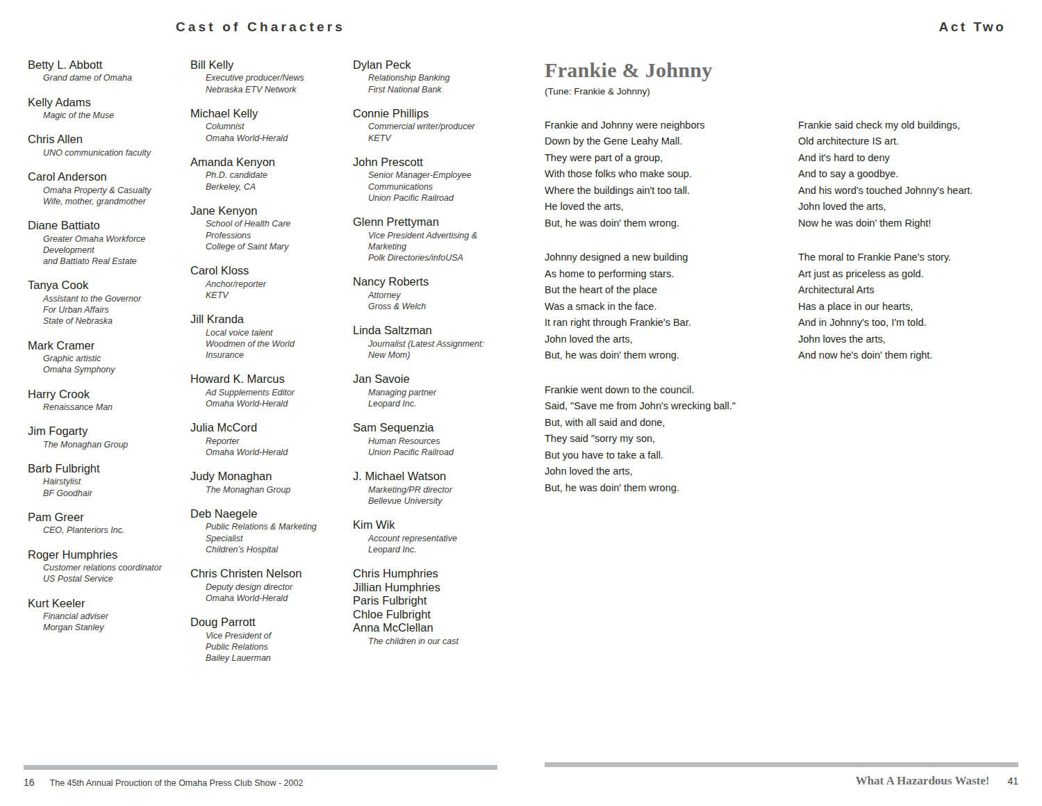Cast of Characters
Betty L. Abbott
Grand dame of Omaha
Kelly Adams
Magic of the Muse
Chris Allen
UNO communication faculty
Carol Anderson
Omaha Property & Casualty
Wife, mother, grandmother
Diane Battiato
Greater Omaha Workforce Development
and Battiato Real Estate
Tanya Cook
Assistant to the Governor
For Urban Affairs
State of Nebraska
Mark Cramer
Graphic artistic
Omaha Symphony
Harry Crook
Renaissance Man
Jim Fogarty
The Monaghan Group
Barb Fulbright
Hairstylist
BF Goodhair
Pam Greer
CEO, Planteriors Inc.
Roger Humphries
Customer relations coordinator
US Postal Service
Kurt Keeler
Financial adviser
Morgan Stanley
Bill Kelly
Executive producer/News
Nebraska ETV Network
Michael Kelly
Columnist
Omaha World-Herald
Amanda Kenyon
Ph.D. candidate
Berkeley, CA
Jane Kenyon
School of Health Care Professions
College of Saint Mary
Carol Kloss
Anchor/reporter
KETV
Jill Kranda
Local voice talent
Woodmen of the World Insurance
Howard K. Marcus
Ad Supplements Editor
Omaha World-Herald
Julia McCord
Reporter
Omaha World-Herald
Judy Monaghan
The Monaghan Group
Deb Naegele
Public Relations & Marketing Specialist
Children’s Hospital
Chris Christen Nelson
Deputy design director
Omaha World-Herald
Doug Parrott
Vice President of
Public Relations
Bailey Lauerman
Dylan Peck
Relationship Banking
First National Bank
Connie Phillips
Commercial writer/producer
KETV
John Prescott
Senior Manager-Employee Communications
Union Pacific Railroad
Glenn Prettyman
Vice President Advertising & Marketing
Polk Directories/infoUSA
Nancy Roberts
Attorney
Gross & Welch
Linda Saltzman
Journalist (Latest Assignment: New Mom)
Jan Savoie
Managing partner
Leopard Inc.
Sam Sequenzia
Human Resources
Union Pacific Railroad
J. Michael Watson
Marketing/PR director
Bellevue University
Kim Wik
Account representative
Leopard Inc.
Chris Humphries
Jillian Humphries
Paris Fulbright
Chloe Fulbright
Anna McClellan
The children in our cast
16 The 45th Annual Prouction of the Omaha Press Club Show - 2002
Act Two
Frankie & Johnny
(Tune: Frankie & Johnny)
Frankie and Johnny were neighbors
Down by the Gene Leahy Mall.
They were part of a group,
With those folks who make soup.
Where the buildings ain't too tall.
He loved the arts,
But, he was doin' them wrong.
Johnny designed a new building
As home to performing stars.
But the heart of the place
Was a smack in the face.
It ran right through Frankie's Bar.
John loved the arts,
But, he was doin' them wrong.
Frankie went down to the council.
Said, "Save me from John's wrecking ball."
But, with all said and done,
They said "sorry my son,
But you have to take a fall.
John loved the arts,
But, he was doin' them wrong.
Frankie said check my old buildings,
Old architecture IS art.
And it's hard to deny
And to say a goodbye.
And his word's touched Johnny's heart.
John loved the arts,
Now he was doin' them Right!
The moral to Frankie Pane's story.
Art just as priceless as gold.
Architectural Arts
Has a place in our hearts,
And in Johnny's too, I'm told.
John loves the arts,
And now he's doin' them right.
What A Hazardous Waste! 41